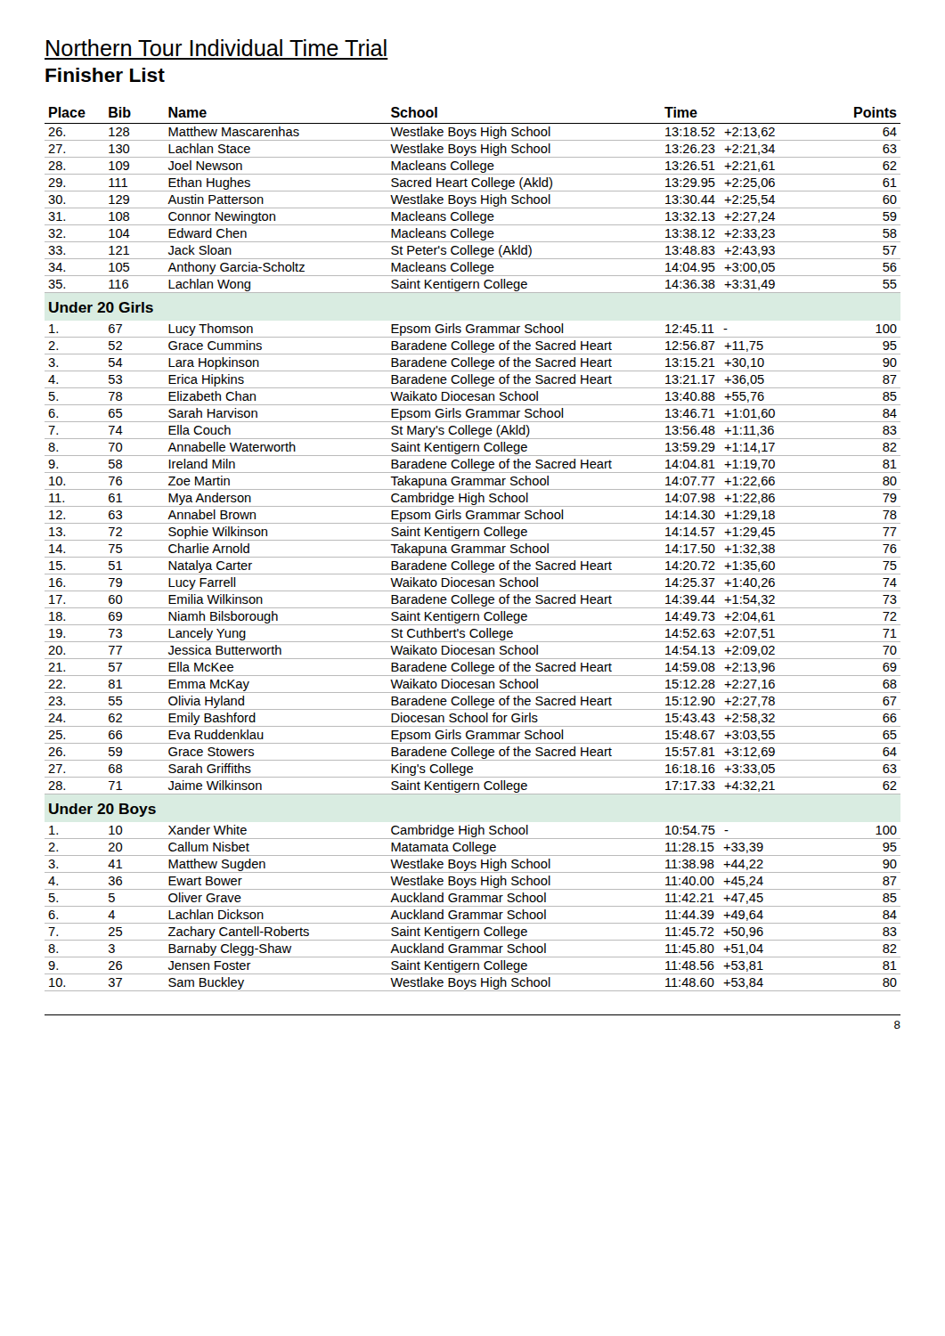Northern Tour Individual Time Trial
Finisher List
| Place | Bib | Name | School | Time | Points |
| --- | --- | --- | --- | --- | --- |
| 26. | 128 | Matthew Mascarenhas | Westlake Boys High School | 13:18.52 +2:13,62 | 64 |
| 27. | 130 | Lachlan Stace | Westlake Boys High School | 13:26.23 +2:21,34 | 63 |
| 28. | 109 | Joel Newson | Macleans College | 13:26.51 +2:21,61 | 62 |
| 29. | 111 | Ethan Hughes | Sacred Heart College (Akld) | 13:29.95 +2:25,06 | 61 |
| 30. | 129 | Austin Patterson | Westlake Boys High School | 13:30.44 +2:25,54 | 60 |
| 31. | 108 | Connor Newington | Macleans College | 13:32.13 +2:27,24 | 59 |
| 32. | 104 | Edward Chen | Macleans College | 13:38.12 +2:33,23 | 58 |
| 33. | 121 | Jack Sloan | St Peter's College (Akld) | 13:48.83 +2:43,93 | 57 |
| 34. | 105 | Anthony Garcia-Scholtz | Macleans College | 14:04.95 +3:00,05 | 56 |
| 35. | 116 | Lachlan Wong | Saint Kentigern College | 14:36.38 +3:31,49 | 55 |
| Under 20 Girls |
| 1. | 67 | Lucy Thomson | Epsom Girls Grammar School | 12:45.11 - | 100 |
| 2. | 52 | Grace Cummins | Baradene College of the Sacred Heart | 12:56.87 +11,75 | 95 |
| 3. | 54 | Lara Hopkinson | Baradene College of the Sacred Heart | 13:15.21 +30,10 | 90 |
| 4. | 53 | Erica Hipkins | Baradene College of the Sacred Heart | 13:21.17 +36,05 | 87 |
| 5. | 78 | Elizabeth Chan | Waikato Diocesan School | 13:40.88 +55,76 | 85 |
| 6. | 65 | Sarah Harvison | Epsom Girls Grammar School | 13:46.71 +1:01,60 | 84 |
| 7. | 74 | Ella Couch | St Mary's College (Akld) | 13:56.48 +1:11,36 | 83 |
| 8. | 70 | Annabelle Waterworth | Saint Kentigern College | 13:59.29 +1:14,17 | 82 |
| 9. | 58 | Ireland Miln | Baradene College of the Sacred Heart | 14:04.81 +1:19,70 | 81 |
| 10. | 76 | Zoe Martin | Takapuna Grammar School | 14:07.77 +1:22,66 | 80 |
| 11. | 61 | Mya Anderson | Cambridge High School | 14:07.98 +1:22,86 | 79 |
| 12. | 63 | Annabel Brown | Epsom Girls Grammar School | 14:14.30 +1:29,18 | 78 |
| 13. | 72 | Sophie Wilkinson | Saint Kentigern College | 14:14.57 +1:29,45 | 77 |
| 14. | 75 | Charlie Arnold | Takapuna Grammar School | 14:17.50 +1:32,38 | 76 |
| 15. | 51 | Natalya Carter | Baradene College of the Sacred Heart | 14:20.72 +1:35,60 | 75 |
| 16. | 79 | Lucy Farrell | Waikato Diocesan School | 14:25.37 +1:40,26 | 74 |
| 17. | 60 | Emilia Wilkinson | Baradene College of the Sacred Heart | 14:39.44 +1:54,32 | 73 |
| 18. | 69 | Niamh Bilsborough | Saint Kentigern College | 14:49.73 +2:04,61 | 72 |
| 19. | 73 | Lancely Yung | St Cuthbert's College | 14:52.63 +2:07,51 | 71 |
| 20. | 77 | Jessica Butterworth | Waikato Diocesan School | 14:54.13 +2:09,02 | 70 |
| 21. | 57 | Ella McKee | Baradene College of the Sacred Heart | 14:59.08 +2:13,96 | 69 |
| 22. | 81 | Emma McKay | Waikato Diocesan School | 15:12.28 +2:27,16 | 68 |
| 23. | 55 | Olivia Hyland | Baradene College of the Sacred Heart | 15:12.90 +2:27,78 | 67 |
| 24. | 62 | Emily Bashford | Diocesan School for Girls | 15:43.43 +2:58,32 | 66 |
| 25. | 66 | Eva Ruddenklau | Epsom Girls Grammar School | 15:48.67 +3:03,55 | 65 |
| 26. | 59 | Grace Stowers | Baradene College of the Sacred Heart | 15:57.81 +3:12,69 | 64 |
| 27. | 68 | Sarah Griffiths | King's College | 16:18.16 +3:33,05 | 63 |
| 28. | 71 | Jaime Wilkinson | Saint Kentigern College | 17:17.33 +4:32,21 | 62 |
| Under 20 Boys |
| 1. | 10 | Xander White | Cambridge High School | 10:54.75 - | 100 |
| 2. | 20 | Callum Nisbet | Matamata College | 11:28.15 +33,39 | 95 |
| 3. | 41 | Matthew Sugden | Westlake Boys High School | 11:38.98 +44,22 | 90 |
| 4. | 36 | Ewart Bower | Westlake Boys High School | 11:40.00 +45,24 | 87 |
| 5. | 5 | Oliver Grave | Auckland Grammar School | 11:42.21 +47,45 | 85 |
| 6. | 4 | Lachlan Dickson | Auckland Grammar School | 11:44.39 +49,64 | 84 |
| 7. | 25 | Zachary Cantell-Roberts | Saint Kentigern College | 11:45.72 +50,96 | 83 |
| 8. | 3 | Barnaby Clegg-Shaw | Auckland Grammar School | 11:45.80 +51,04 | 82 |
| 9. | 26 | Jensen Foster | Saint Kentigern College | 11:48.56 +53,81 | 81 |
| 10. | 37 | Sam Buckley | Westlake Boys High School | 11:48.60 +53,84 | 80 |
8